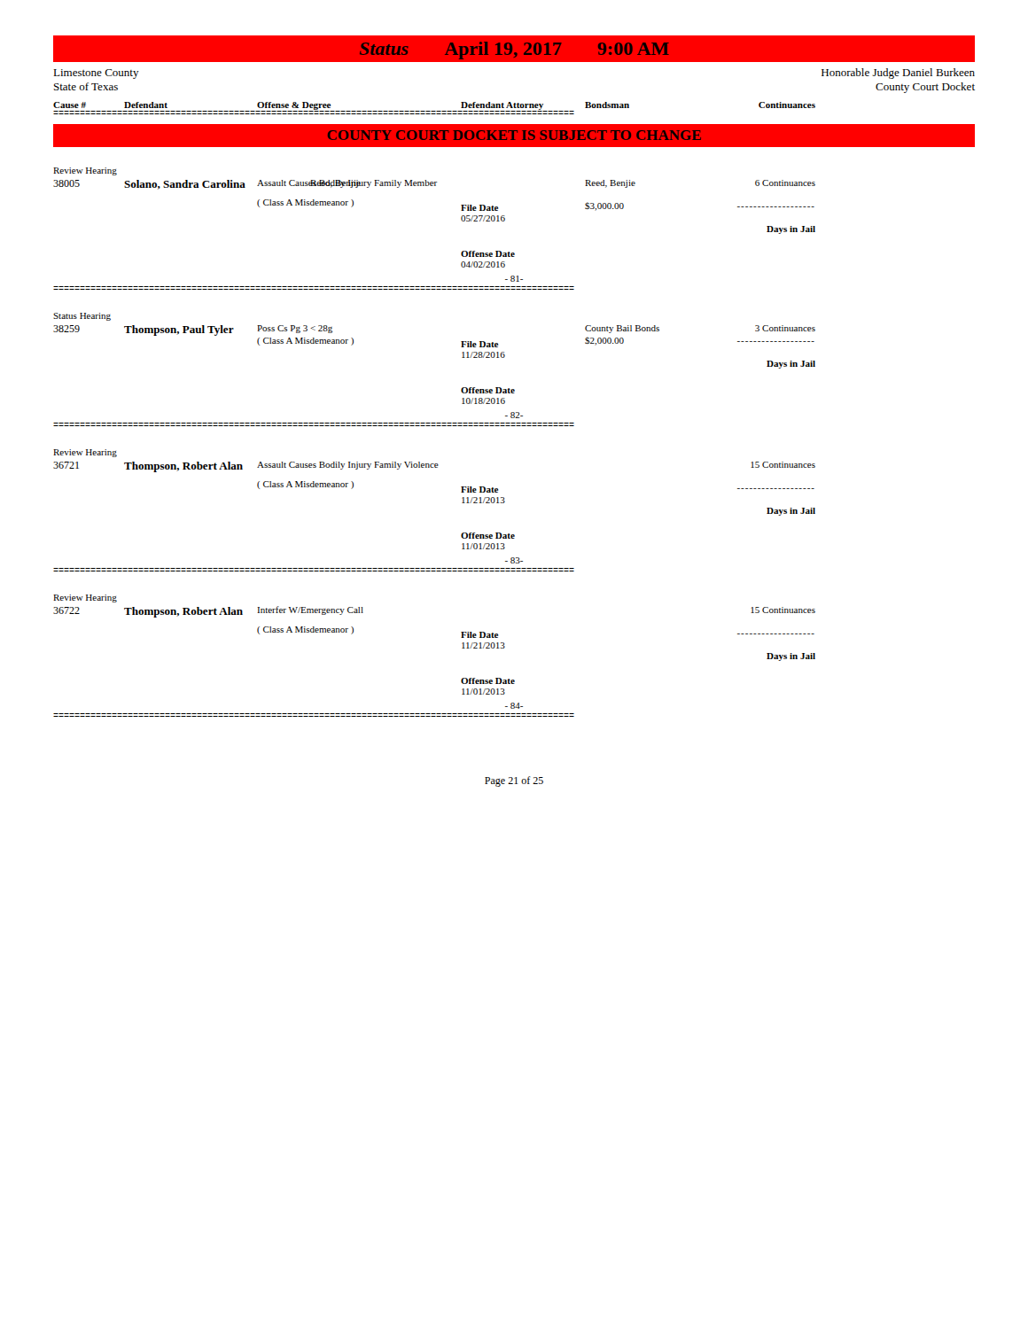Status April 19, 2017 9:00 AM
Limestone County
State of Texas
Honorable Judge Daniel Burkeen
County Court Docket
Cause # Defendant Offense & Degree Defendant Attorney Bondsman Continuances
==================================================================================================
COUNTY COURT DOCKET IS SUBJECT TO CHANGE
Review Hearing
38005
Solano, Sandra Carolina
Assault Causes Bodily Injury Family Member
( Class A Misdemeanor )
File Date
05/27/2016
Offense Date
04/02/2016
Reed, Benjie
$3,000.00
6 Continuances
-------------------
Days in Jail
Reed, Benjie
- 81-
==================================================================================================
Status Hearing
38259
Thompson, Paul Tyler
Poss Cs Pg 3 < 28g
( Class A Misdemeanor )
File Date
11/28/2016
Offense Date
10/18/2016
County Bail Bonds
$2,000.00
3 Continuances
-------------------
Days in Jail
- 82-
==================================================================================================
Review Hearing
36721
Thompson, Robert Alan
Assault Causes Bodily Injury Family Violence
( Class A Misdemeanor )
File Date
11/21/2013
Offense Date
11/01/2013
15 Continuances
-------------------
Days in Jail
- 83-
==================================================================================================
Review Hearing
36722
Thompson, Robert Alan
Interfer W/Emergency Call
( Class A Misdemeanor )
File Date
11/21/2013
Offense Date
11/01/2013
15 Continuances
-------------------
Days in Jail
- 84-
==================================================================================================
Page 21 of 25